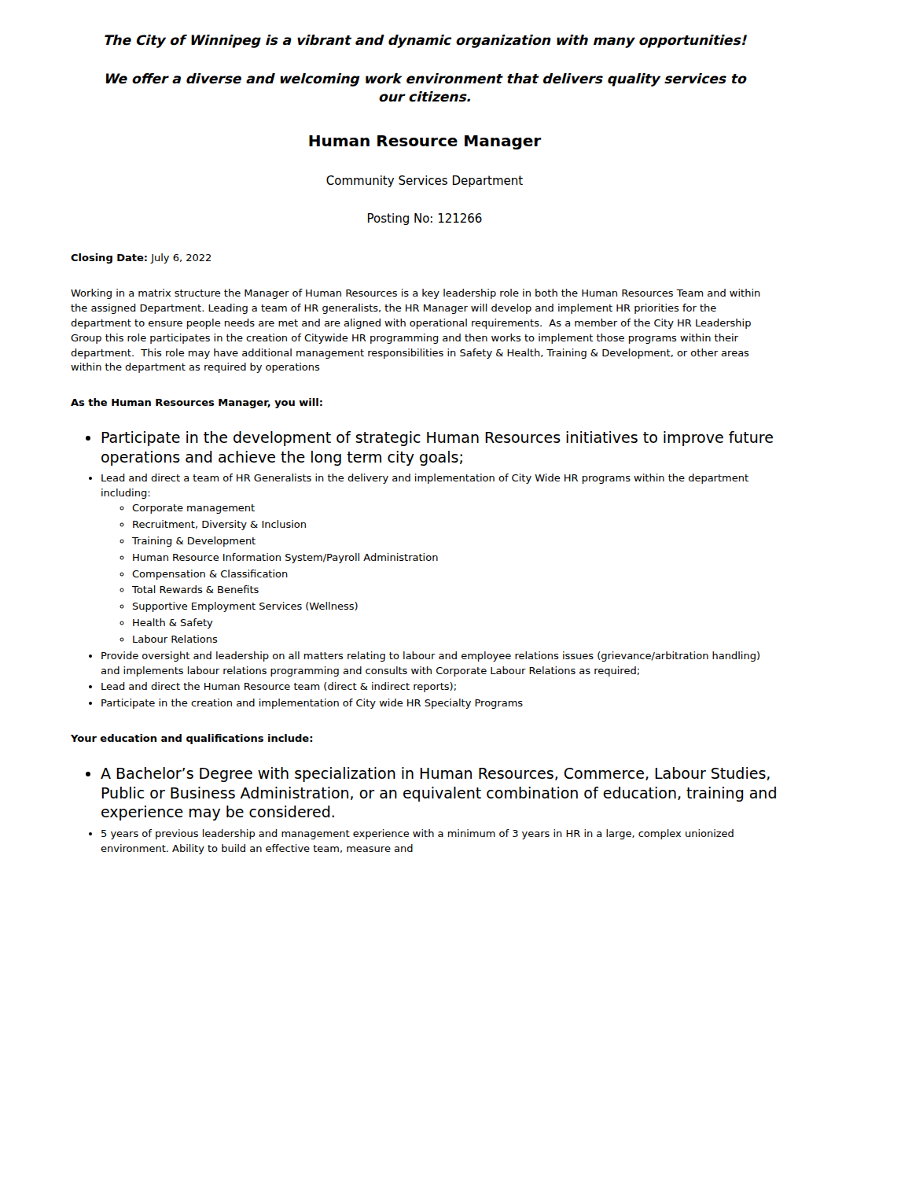The City of Winnipeg is a vibrant and dynamic organization with many opportunities!
We offer a diverse and welcoming work environment that delivers quality services to our citizens.
Human Resource Manager
Community Services Department
Posting No: 121266
Closing Date: July 6, 2022
Working in a matrix structure the Manager of Human Resources is a key leadership role in both the Human Resources Team and within the assigned Department. Leading a team of HR generalists, the HR Manager will develop and implement HR priorities for the department to ensure people needs are met and are aligned with operational requirements. As a member of the City HR Leadership Group this role participates in the creation of Citywide HR programming and then works to implement those programs within their department. This role may have additional management responsibilities in Safety & Health, Training & Development, or other areas within the department as required by operations
As the Human Resources Manager, you will:
Participate in the development of strategic Human Resources initiatives to improve future operations and achieve the long term city goals;
Lead and direct a team of HR Generalists in the delivery and implementation of City Wide HR programs within the department including:
Corporate management
Recruitment, Diversity & Inclusion
Training & Development
Human Resource Information System/Payroll Administration
Compensation & Classification
Total Rewards & Benefits
Supportive Employment Services (Wellness)
Health & Safety
Labour Relations
Provide oversight and leadership on all matters relating to labour and employee relations issues (grievance/arbitration handling) and implements labour relations programming and consults with Corporate Labour Relations as required;
Lead and direct the Human Resource team (direct & indirect reports);
Participate in the creation and implementation of City wide HR Specialty Programs
Your education and qualifications include:
A Bachelor’s Degree with specialization in Human Resources, Commerce, Labour Studies, Public or Business Administration, or an equivalent combination of education, training and experience may be considered.
5 years of previous leadership and management experience with a minimum of 3 years in HR in a large, complex unionized environment. Ability to build an effective team, measure and